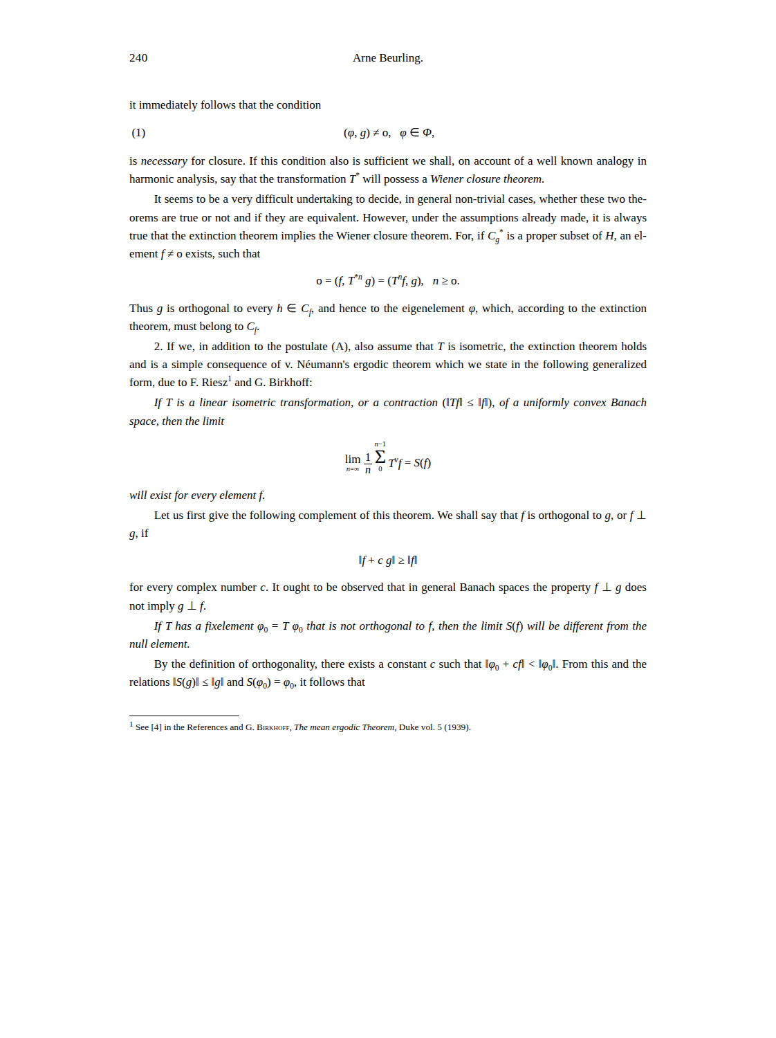240
Arne Beurling.
it immediately follows that the condition
(1)
(φ, g) ≠ o, φ ∈ Φ,
is necessary for closure. If this condition also is sufficient we shall, on account of a well known analogy in harmonic analysis, say that the transformation T* will possess a Wiener closure theorem.
It seems to be a very difficult undertaking to decide, in general non-trivial cases, whether these two theorems are true or not and if they are equivalent. However, under the assumptions already made, it is always true that the extinction theorem implies the Wiener closure theorem. For, if Cg* is a proper subset of H, an element f ≠ o exists, such that
o = (f, T*n g) = (Tnf, g), n ≥ o.
Thus g is orthogonal to every h ∈ Cf, and hence to the eigenelement φ, which, according to the extinction theorem, must belong to Cf.
2. If we, in addition to the postulate (A), also assume that T is isometric, the extinction theorem holds and is a simple consequence of v. Néumann's ergodic theorem which we state in the following generalized form, due to F. Riesz1 and G. Birkhoff:
If T is a linear isometric transformation, or a contraction (‖Tf‖ ≤ ‖f‖), of a uniformly convex Banach space, then the limit
lim n=∞1 n n−1 Σ 0 Tνf = S(f)
will exist for every element f.
Let us first give the following complement of this theorem. We shall say that f is orthogonal to g, or f ⊥ g, if
‖f + c g‖ ≥ ‖f‖
for every complex number c. It ought to be observed that in general Banach spaces the property f ⊥ g does not imply g ⊥ f.
If T has a fixelement φ0 = T φ0 that is not orthogonal to f, then the limit S(f) will be different from the null element.
By the definition of orthogonality, there exists a constant c such that ‖φ0 + cf‖ < ‖φ0‖. From this and the relations ‖S(g)‖ ≤ ‖g‖ and S(φ0) = φ0, it follows that
1 See [4] in the References and G. Birkhoff, The mean ergodic Theorem, Duke vol. 5 (1939).